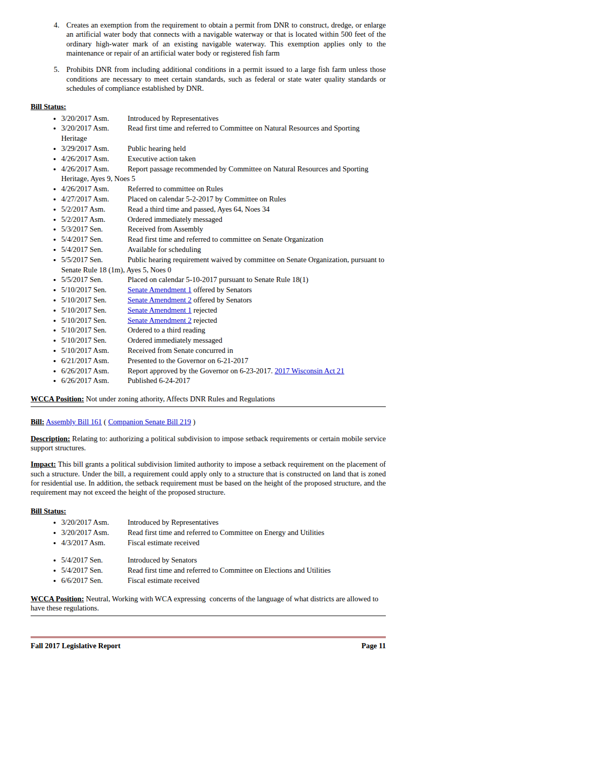Creates an exemption from the requirement to obtain a permit from DNR to construct, dredge, or enlarge an artificial water body that connects with a navigable waterway or that is located within 500 feet of the ordinary high-water mark of an existing navigable waterway. This exemption applies only to the maintenance or repair of an artificial water body or registered fish farm
Prohibits DNR from including additional conditions in a permit issued to a large fish farm unless those conditions are necessary to meet certain standards, such as federal or state water quality standards or schedules of compliance established by DNR.
Bill Status:
3/20/2017 Asm. Introduced by Representatives
3/20/2017 Asm. Read first time and referred to Committee on Natural Resources and Sporting Heritage
3/29/2017 Asm. Public hearing held
4/26/2017 Asm. Executive action taken
4/26/2017 Asm. Report passage recommended by Committee on Natural Resources and Sporting Heritage, Ayes 9, Noes 5
4/26/2017 Asm. Referred to committee on Rules
4/27/2017 Asm. Placed on calendar 5-2-2017 by Committee on Rules
5/2/2017 Asm. Read a third time and passed, Ayes 64, Noes 34
5/2/2017 Asm. Ordered immediately messaged
5/3/2017 Sen. Received from Assembly
5/4/2017 Sen. Read first time and referred to committee on Senate Organization
5/4/2017 Sen. Available for scheduling
5/5/2017 Sen. Public hearing requirement waived by committee on Senate Organization, pursuant to Senate Rule 18 (1m), Ayes 5, Noes 0
5/5/2017 Sen. Placed on calendar 5-10-2017 pursuant to Senate Rule 18(1)
5/10/2017 Sen. Senate Amendment 1 offered by Senators
5/10/2017 Sen. Senate Amendment 2 offered by Senators
5/10/2017 Sen. Senate Amendment 1 rejected
5/10/2017 Sen. Senate Amendment 2 rejected
5/10/2017 Sen. Ordered to a third reading
5/10/2017 Sen. Ordered immediately messaged
5/10/2017 Asm. Received from Senate concurred in
6/21/2017 Asm. Presented to the Governor on 6-21-2017
6/26/2017 Asm. Report approved by the Governor on 6-23-2017. 2017 Wisconsin Act 21
6/26/2017 Asm. Published 6-24-2017
WCCA Position: Not under zoning athority, Affects DNR Rules and Regulations
Bill: Assembly Bill 161 ( Companion Senate Bill 219 )
Description: Relating to: authorizing a political subdivision to impose setback requirements or certain mobile service support structures.
Impact: This bill grants a political subdivision limited authority to impose a setback requirement on the placement of such a structure. Under the bill, a requirement could apply only to a structure that is constructed on land that is zoned for residential use. In addition, the setback requirement must be based on the height of the proposed structure, and the requirement may not exceed the height of the proposed structure.
Bill Status:
3/20/2017 Asm. Introduced by Representatives
3/20/2017 Asm. Read first time and referred to Committee on Energy and Utilities
4/3/2017 Asm. Fiscal estimate received
5/4/2017 Sen. Introduced by Senators
5/4/2017 Sen. Read first time and referred to Committee on Elections and Utilities
6/6/2017 Sen. Fiscal estimate received
WCCA Position: Neutral, Working with WCA expressing concerns of the language of what districts are allowed to have these regulations.
Fall 2017 Legislative Report
Page 11